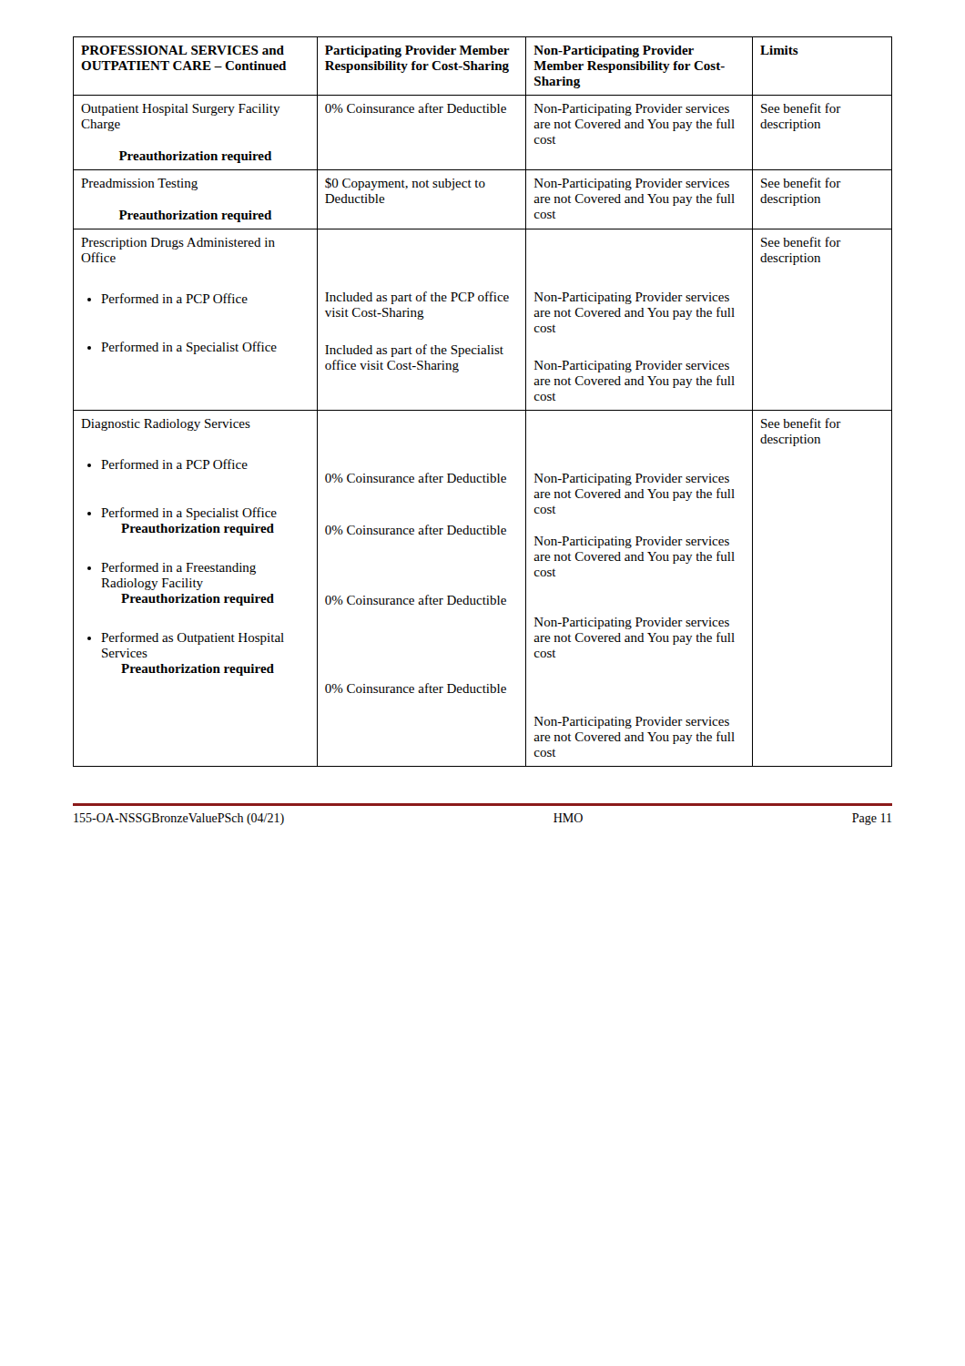| P ROFESSIONAL SERVICES and OUTPATIENT CARE – Continued | Participating Provider Member Responsibility for Cost-Sharing | Non-Participating Provider Member Responsibility for Cost-Sharing | Limits |
| --- | --- | --- | --- |
| Outpatient Hospital Surgery Facility Charge Preauthorization required | 0% Coinsurance after Deductible | Non-Participating Provider services are not Covered and You pay the full cost | See benefit for description |
| Preadmission Testing Preauthorization required | $0 Copayment, not subject to Deductible | Non-Participating Provider services are not Covered and You pay the full cost | See benefit for description |
| Prescription Drugs Administered in Office Performed in a PCP Office Performed in a Specialist Office | Included as part of the PCP office visit Cost-Sharing Included as part of the Specialist office visit Cost-Sharing | Non-Participating Provider services are not Covered and You pay the full cost Non-Participating Provider services are not Covered and You pay the full cost | See benefit for description |
| Diagnostic Radiology Services Performed in a PCP Office Performed in a Specialist Office Preauthorization required Performed in a Freestanding Radiology Facility Preauthorization required Performed as Outpatient Hospital Services Preauthorization required | 0% Coinsurance after Deductible 0% Coinsurance after Deductible 0% Coinsurance after Deductible 0% Coinsurance after Deductible | Non-Participating Provider services are not Covered and You pay the full cost Non-Participating Provider services are not Covered and You pay the full cost Non-Participating Provider services are not Covered and You pay the full cost Non-Participating Provider services are not Covered and You pay the full cost | See benefit for description |
155-OA-NSSGBronzeValuePSch (04/21) HMO Page 11